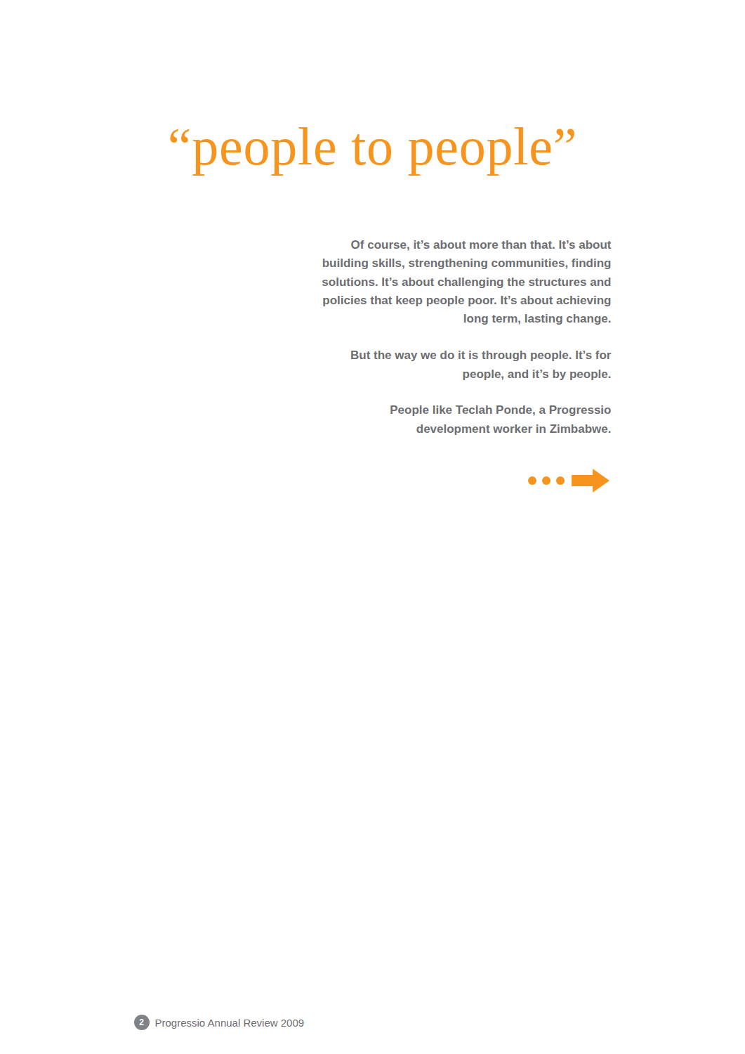“people to people”
Of course, it’s about more than that. It’s about building skills, strengthening communities, finding solutions. It’s about challenging the structures and policies that keep people poor. It’s about achieving long term, lasting change.
But the way we do it is through people. It’s for people, and it’s by people.
People like Teclah Ponde, a Progressio development worker in Zimbabwe.
2 Progressio Annual Review 2009